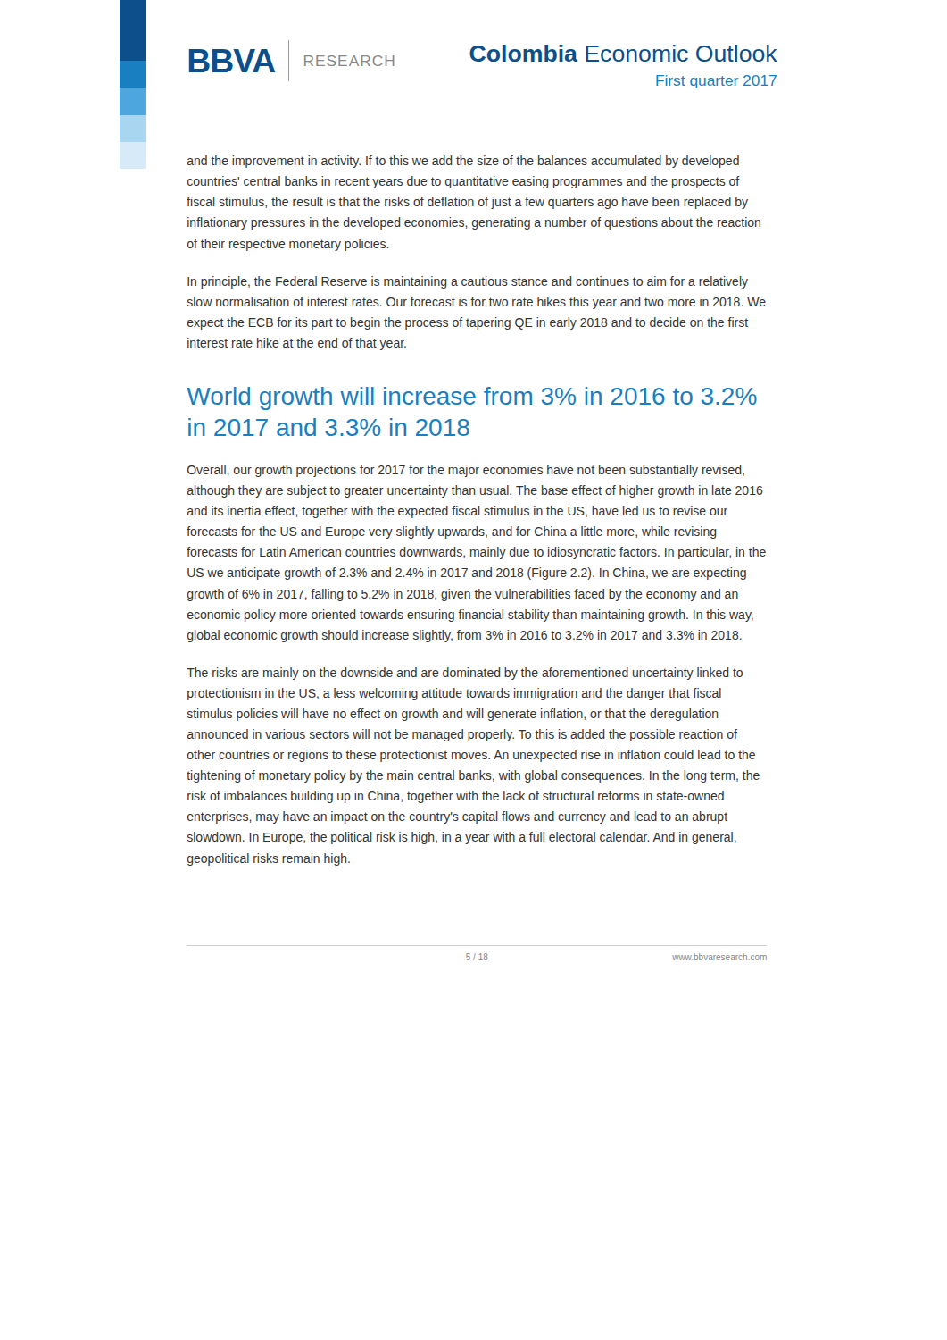BBVA
RESEARCH
Colombia Economic Outlook
First quarter 2017
and the improvement in activity. If to this we add the size of the balances accumulated by developed countries' central banks in recent years due to quantitative easing programmes and the prospects of fiscal stimulus, the result is that the risks of deflation of just a few quarters ago have been replaced by inflationary pressures in the developed economies, generating a number of questions about the reaction of their respective monetary policies.
In principle, the Federal Reserve is maintaining a cautious stance and continues to aim for a relatively slow normalisation of interest rates. Our forecast is for two rate hikes this year and two more in 2018. We expect the ECB for its part to begin the process of tapering QE in early 2018 and to decide on the first interest rate hike at the end of that year.
World growth will increase from 3% in 2016 to 3.2% in 2017 and 3.3% in 2018
Overall, our growth projections for 2017 for the major economies have not been substantially revised, although they are subject to greater uncertainty than usual. The base effect of higher growth in late 2016 and its inertia effect, together with the expected fiscal stimulus in the US, have led us to revise our forecasts for the US and Europe very slightly upwards, and for China a little more, while revising forecasts for Latin American countries downwards, mainly due to idiosyncratic factors. In particular, in the US we anticipate growth of 2.3% and 2.4% in 2017 and 2018 (Figure 2.2). In China, we are expecting growth of 6% in 2017, falling to 5.2% in 2018, given the vulnerabilities faced by the economy and an economic policy more oriented towards ensuring financial stability than maintaining growth. In this way, global economic growth should increase slightly, from 3% in 2016 to 3.2% in 2017 and 3.3% in 2018.
The risks are mainly on the downside and are dominated by the aforementioned uncertainty linked to protectionism in the US, a less welcoming attitude towards immigration and the danger that fiscal stimulus policies will have no effect on growth and will generate inflation, or that the deregulation announced in various sectors will not be managed properly. To this is added the possible reaction of other countries or regions to these protectionist moves. An unexpected rise in inflation could lead to the tightening of monetary policy by the main central banks, with global consequences. In the long term, the risk of imbalances building up in China, together with the lack of structural reforms in state-owned enterprises, may have an impact on the country's capital flows and currency and lead to an abrupt slowdown. In Europe, the political risk is high, in a year with a full electoral calendar. And in general, geopolitical risks remain high.
5 / 18 www.bbvaresearch.com